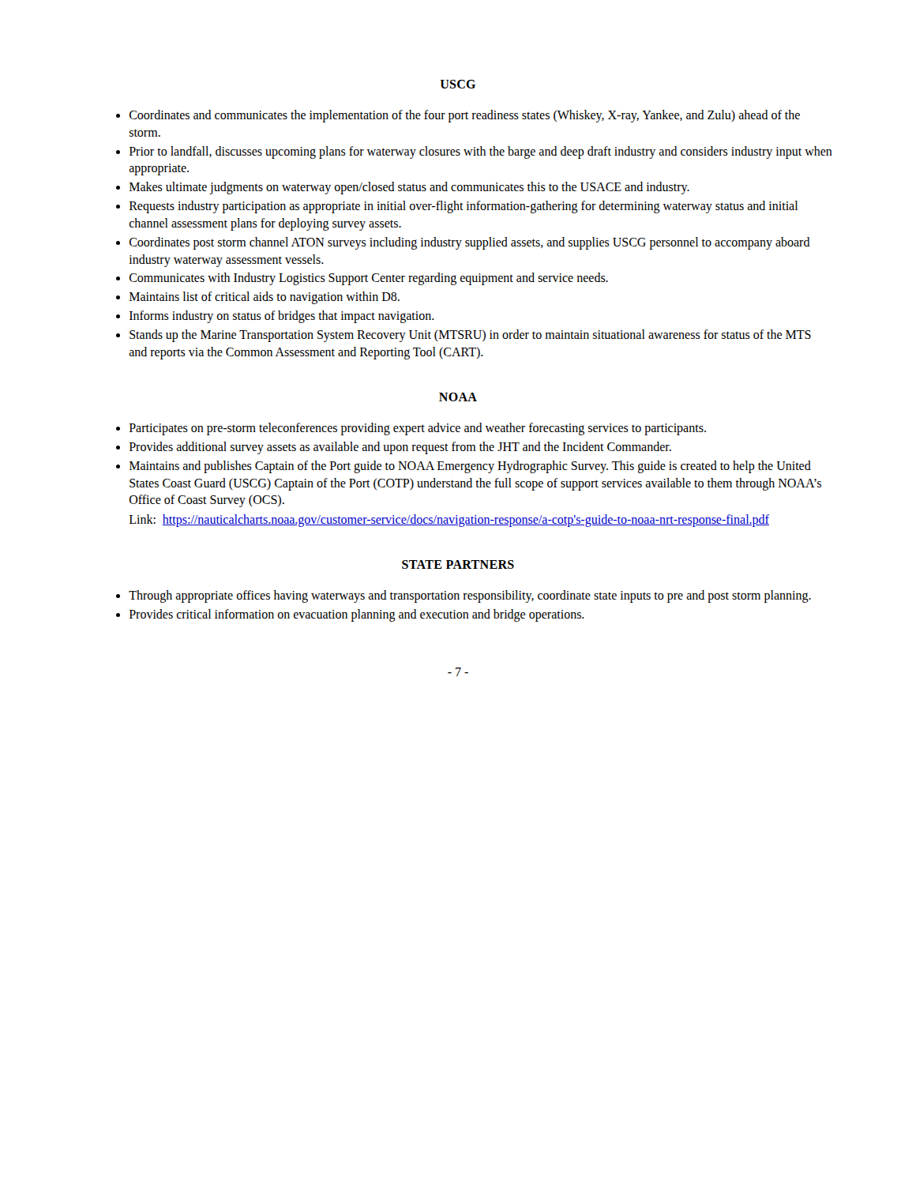USCG
Coordinates and communicates the implementation of the four port readiness states (Whiskey, X-ray, Yankee, and Zulu) ahead of the storm.
Prior to landfall, discusses upcoming plans for waterway closures with the barge and deep draft industry and considers industry input when appropriate.
Makes ultimate judgments on waterway open/closed status and communicates this to the USACE and industry.
Requests industry participation as appropriate in initial over-flight information-gathering for determining waterway status and initial channel assessment plans for deploying survey assets.
Coordinates post storm channel ATON surveys including industry supplied assets, and supplies USCG personnel to accompany aboard industry waterway assessment vessels.
Communicates with Industry Logistics Support Center regarding equipment and service needs.
Maintains list of critical aids to navigation within D8.
Informs industry on status of bridges that impact navigation.
Stands up the Marine Transportation System Recovery Unit (MTSRU) in order to maintain situational awareness for status of the MTS and reports via the Common Assessment and Reporting Tool (CART).
NOAA
Participates on pre-storm teleconferences providing expert advice and weather forecasting services to participants.
Provides additional survey assets as available and upon request from the JHT and the Incident Commander.
Maintains and publishes Captain of the Port guide to NOAA Emergency Hydrographic Survey. This guide is created to help the United States Coast Guard (USCG) Captain of the Port (COTP) understand the full scope of support services available to them through NOAA’s Office of Coast Survey (OCS).
Link: https://nauticalcharts.noaa.gov/customer-service/docs/navigation-response/a-cotp's-guide-to-noaa-nrt-response-final.pdf
STATE PARTNERS
Through appropriate offices having waterways and transportation responsibility, coordinate state inputs to pre and post storm planning.
Provides critical information on evacuation planning and execution and bridge operations.
- 7 -